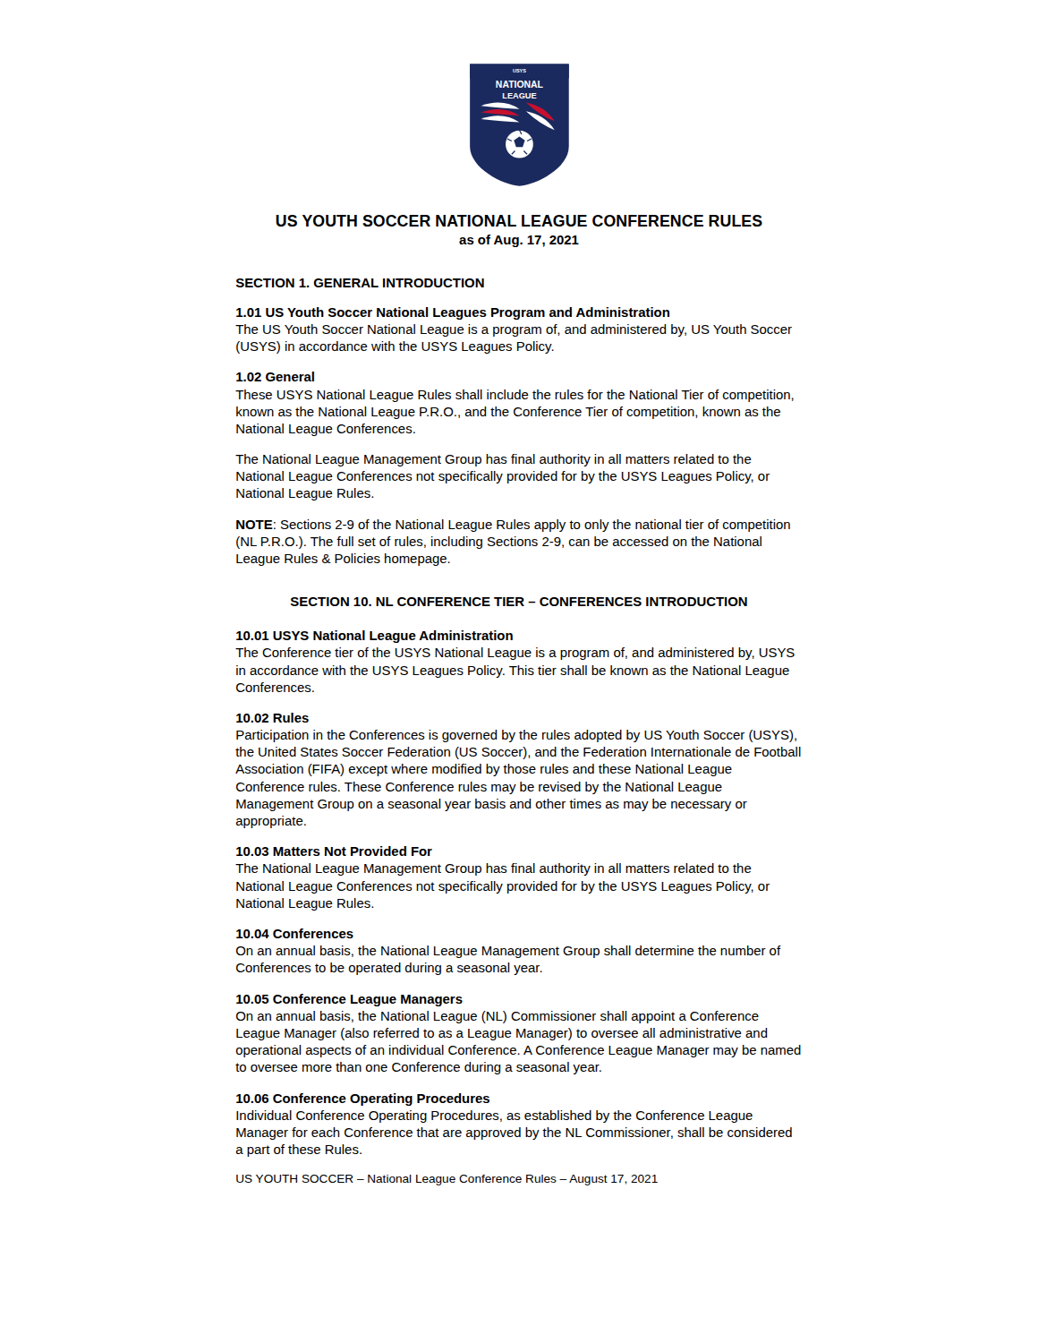USYS NATIONAL LEAGUE
US YOUTH SOCCER NATIONAL LEAGUE CONFERENCE RULES
as of Aug. 17, 2021
SECTION 1. GENERAL INTRODUCTION
1.01 US Youth Soccer National Leagues Program and Administration
The US Youth Soccer National League is a program of, and administered by, US Youth Soccer (USYS) in accordance with the USYS Leagues Policy.
1.02 General
These USYS National League Rules shall include the rules for the National Tier of competition, known as the National League P.R.O., and the Conference Tier of competition, known as the National League Conferences.
The National League Management Group has final authority in all matters related to the National League Conferences not specifically provided for by the USYS Leagues Policy, or National League Rules.
NOTE: Sections 2-9 of the National League Rules apply to only the national tier of competition (NL P.R.O.). The full set of rules, including Sections 2-9, can be accessed on the National League Rules & Policies homepage.
SECTION 10. NL CONFERENCE TIER – CONFERENCES INTRODUCTION
10.01 USYS National League Administration
The Conference tier of the USYS National League is a program of, and administered by, USYS in accordance with the USYS Leagues Policy. This tier shall be known as the National League Conferences.
10.02 Rules
Participation in the Conferences is governed by the rules adopted by US Youth Soccer (USYS), the United States Soccer Federation (US Soccer), and the Federation Internationale de Football Association (FIFA) except where modified by those rules and these National League Conference rules. These Conference rules may be revised by the National League Management Group on a seasonal year basis and other times as may be necessary or appropriate.
10.03 Matters Not Provided For
The National League Management Group has final authority in all matters related to the National League Conferences not specifically provided for by the USYS Leagues Policy, or National League Rules.
10.04 Conferences
On an annual basis, the National League Management Group shall determine the number of Conferences to be operated during a seasonal year.
10.05 Conference League Managers
On an annual basis, the National League (NL) Commissioner shall appoint a Conference League Manager (also referred to as a League Manager) to oversee all administrative and operational aspects of an individual Conference. A Conference League Manager may be named to oversee more than one Conference during a seasonal year.
10.06 Conference Operating Procedures
Individual Conference Operating Procedures, as established by the Conference League Manager for each Conference that are approved by the NL Commissioner, shall be considered a part of these Rules.
US YOUTH SOCCER – National League Conference Rules – August 17, 2021